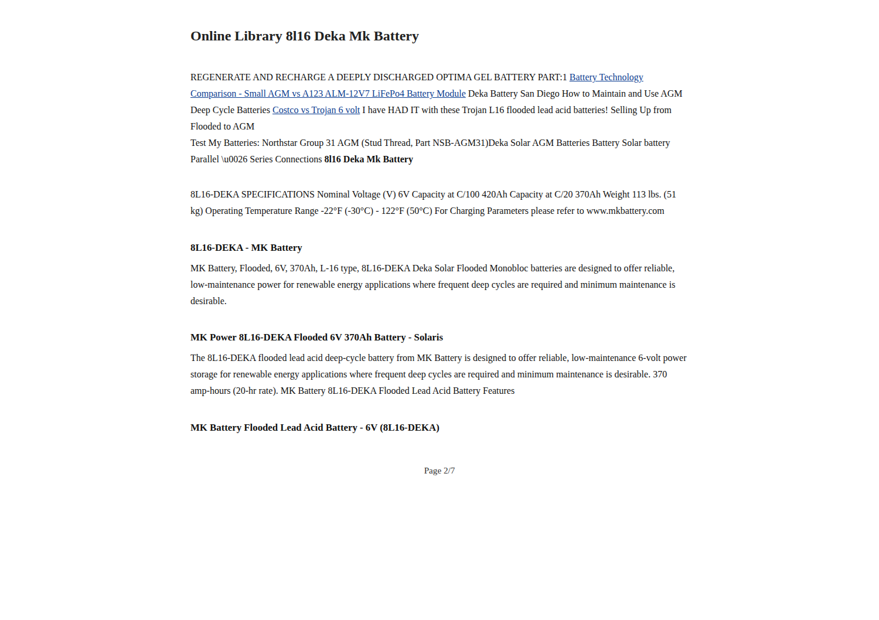Online Library 8l16 Deka Mk Battery
REGENERATE AND RECHARGE A DEEPLY DISCHARGED OPTIMA GEL BATTERY PART:1 Battery Technology Comparison - Small AGM vs A123 ALM-12V7 LiFePo4 Battery Module Deka Battery San Diego How to Maintain and Use AGM Deep Cycle Batteries Costco vs Trojan 6 volt I have HAD IT with these Trojan L16 flooded lead acid batteries! Selling Up from Flooded to AGM
Test My Batteries: Northstar Group 31 AGM (Stud Thread, Part NSB-AGM31)Deka Solar AGM Batteries Battery Solar battery Parallel \u0026 Series Connections 8l16 Deka Mk Battery
8L16-DEKA SPECIFICATIONS Nominal Voltage (V) 6V Capacity at C/100 420Ah Capacity at C/20 370Ah Weight 113 lbs. (51 kg) Operating Temperature Range -22°F (-30°C) - 122°F (50°C) For Charging Parameters please refer to www.mkbattery.com
8L16-DEKA - MK Battery
MK Battery, Flooded, 6V, 370Ah, L-16 type, 8L16-DEKA Deka Solar Flooded Monobloc batteries are designed to offer reliable, low-maintenance power for renewable energy applications where frequent deep cycles are required and minimum maintenance is desirable.
MK Power 8L16-DEKA Flooded 6V 370Ah Battery - Solaris
The 8L16-DEKA flooded lead acid deep-cycle battery from MK Battery is designed to offer reliable, low-maintenance 6-volt power storage for renewable energy applications where frequent deep cycles are required and minimum maintenance is desirable. 370 amp-hours (20-hr rate). MK Battery 8L16-DEKA Flooded Lead Acid Battery Features
MK Battery Flooded Lead Acid Battery - 6V (8L16-DEKA)
Page 2/7